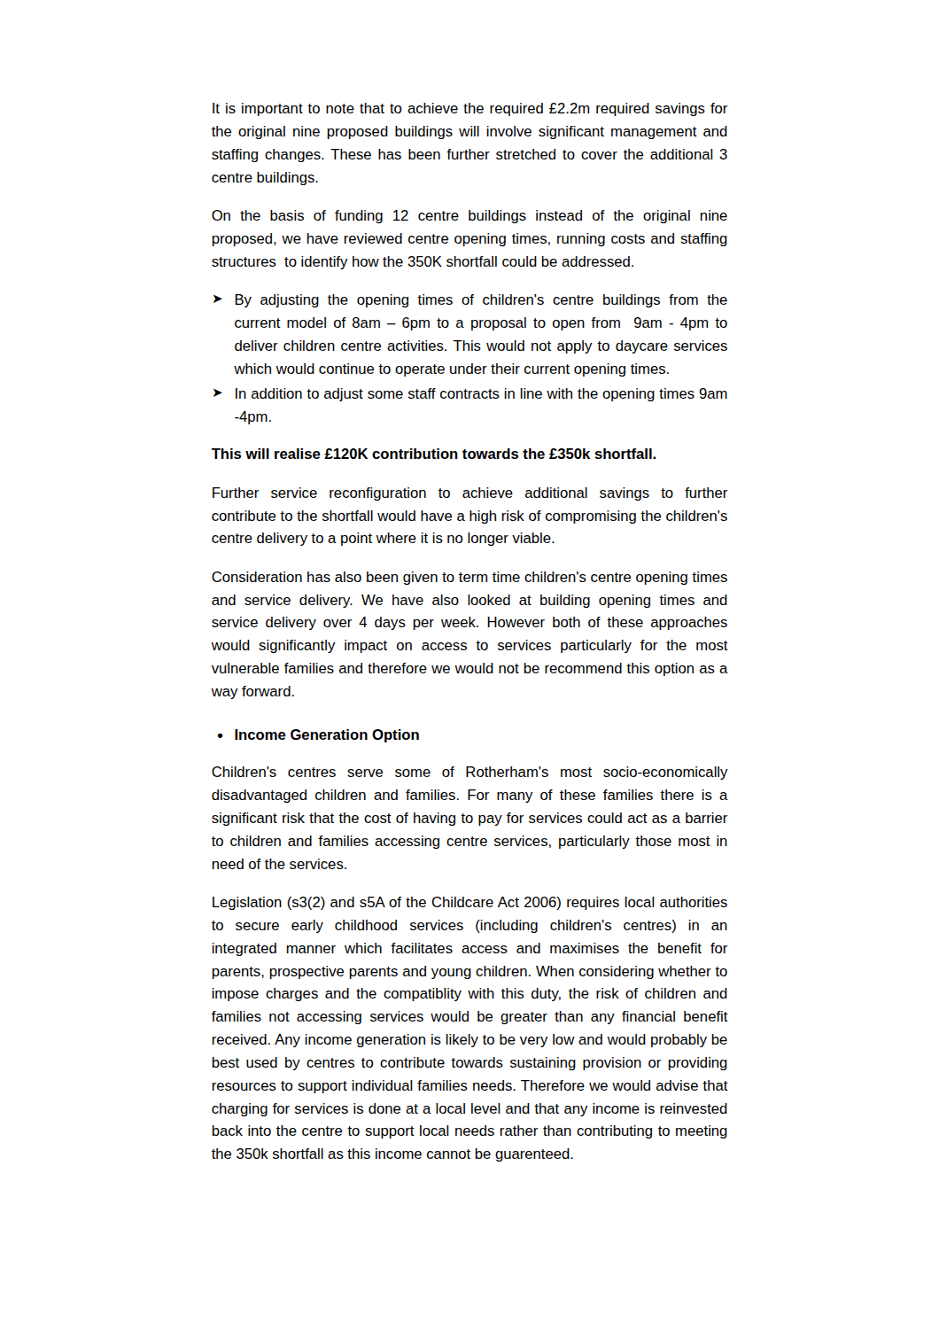It is important to note that to achieve the required £2.2m required savings for the original nine proposed buildings will involve significant management and staffing changes. These has been further stretched to cover the additional 3 centre buildings.
On the basis of funding 12 centre buildings instead of the original nine proposed, we have reviewed centre opening times, running costs and staffing structures to identify how the 350K shortfall could be addressed.
By adjusting the opening times of children's centre buildings from the current model of 8am – 6pm to a proposal to open from 9am - 4pm to deliver children centre activities. This would not apply to daycare services which would continue to operate under their current opening times.
In addition to adjust some staff contracts in line with the opening times 9am -4pm.
This will realise £120K contribution towards the £350k shortfall.
Further service reconfiguration to achieve additional savings to further contribute to the shortfall would have a high risk of compromising the children's centre delivery to a point where it is no longer viable.
Consideration has also been given to term time children's centre opening times and service delivery. We have also looked at building opening times and service delivery over 4 days per week. However both of these approaches would significantly impact on access to services particularly for the most vulnerable families and therefore we would not be recommend this option as a way forward.
Income Generation Option
Children's centres serve some of Rotherham's most socio-economically disadvantaged children and families. For many of these families there is a significant risk that the cost of having to pay for services could act as a barrier to children and families accessing centre services, particularly those most in need of the services.
Legislation (s3(2) and s5A of the Childcare Act 2006) requires local authorities to secure early childhood services (including children's centres) in an integrated manner which facilitates access and maximises the benefit for parents, prospective parents and young children. When considering whether to impose charges and the compatiblity with this duty, the risk of children and families not accessing services would be greater than any financial benefit received. Any income generation is likely to be very low and would probably be best used by centres to contribute towards sustaining provision or providing resources to support individual families needs. Therefore we would advise that charging for services is done at a local level and that any income is reinvested back into the centre to support local needs rather than contributing to meeting the 350k shortfall as this income cannot be guarenteed.